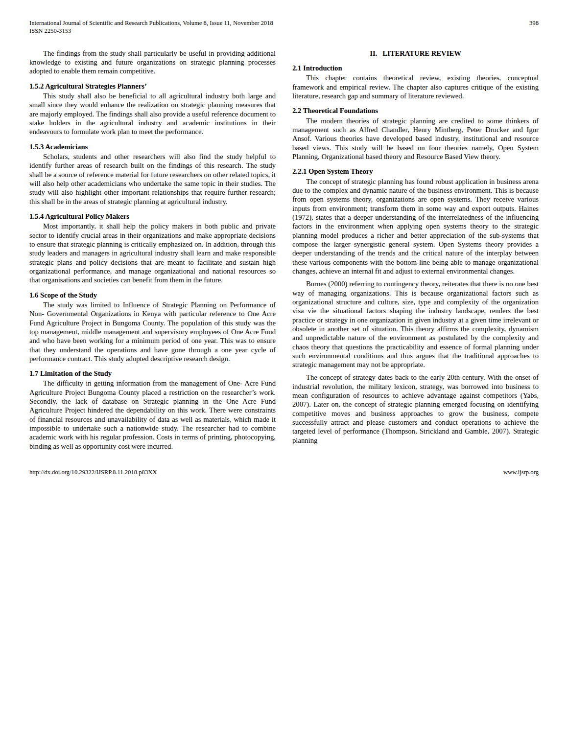International Journal of Scientific and Research Publications, Volume 8, Issue 11, November 2018
ISSN 2250-3153
398
The findings from the study shall particularly be useful in providing additional knowledge to existing and future organizations on strategic planning processes adopted to enable them remain competitive.
1.5.2 Agricultural Strategies Planners’
This study shall also be beneficial to all agricultural industry both large and small since they would enhance the realization on strategic planning measures that are majorly employed. The findings shall also provide a useful reference document to stake holders in the agricultural industry and academic institutions in their endeavours to formulate work plan to meet the performance.
1.5.3 Academicians
Scholars, students and other researchers will also find the study helpful to identify further areas of research built on the findings of this research. The study shall be a source of reference material for future researchers on other related topics, it will also help other academicians who undertake the same topic in their studies. The study will also highlight other important relationships that require further research; this shall be in the areas of strategic planning at agricultural industry.
1.5.4 Agricultural Policy Makers
Most importantly, it shall help the policy makers in both public and private sector to identify crucial areas in their organizations and make appropriate decisions to ensure that strategic planning is critically emphasized on. In addition, through this study leaders and managers in agricultural industry shall learn and make responsible strategic plans and policy decisions that are meant to facilitate and sustain high organizational performance, and manage organizational and national resources so that organisations and societies can benefit from them in the future.
1.6 Scope of the Study
The study was limited to Influence of Strategic Planning on Performance of Non- Governmental Organizations in Kenya with particular reference to One Acre Fund Agriculture Project in Bungoma County. The population of this study was the top management, middle management and supervisory employees of One Acre Fund and who have been working for a minimum period of one year. This was to ensure that they understand the operations and have gone through a one year cycle of performance contract. This study adopted descriptive research design.
1.7 Limitation of the Study
The difficulty in getting information from the management of One- Acre Fund Agriculture Project Bungoma County placed a restriction on the researcher’s work. Secondly, the lack of database on Strategic planning in the One Acre Fund Agriculture Project hindered the dependability on this work. There were constraints of financial resources and unavailability of data as well as materials, which made it impossible to undertake such a nationwide study. The researcher had to combine academic work with his regular profession. Costs in terms of printing, photocopying, binding as well as opportunity cost were incurred.
II. LITERATURE REVIEW
2.1 Introduction
This chapter contains theoretical review, existing theories, conceptual framework and empirical review. The chapter also captures critique of the existing literature, research gap and summary of literature reviewed.
2.2 Theoretical Foundations
The modern theories of strategic planning are credited to some thinkers of management such as Alfred Chandler, Henry Mintberg, Peter Drucker and Igor Ansof. Various theories have developed based industry, institutional and resource based views. This study will be based on four theories namely, Open System Planning, Organizational based theory and Resource Based View theory.
2.2.1 Open System Theory
The concept of strategic planning has found robust application in business arena due to the complex and dynamic nature of the business environment. This is because from open systems theory, organizations are open systems. They receive various inputs from environment; transform them in some way and export outputs. Haines (1972), states that a deeper understanding of the interrelatedness of the influencing factors in the environment when applying open systems theory to the strategic planning model produces a richer and better appreciation of the sub-systems that compose the larger synergistic general system. Open Systems theory provides a deeper understanding of the trends and the critical nature of the interplay between these various components with the bottom-line being able to manage organizational changes, achieve an internal fit and adjust to external environmental changes.
Burnes (2000) referring to contingency theory, reiterates that there is no one best way of managing organizations. This is because organizational factors such as organizational structure and culture, size, type and complexity of the organization visa vie the situational factors shaping the industry landscape, renders the best practice or strategy in one organization in given industry at a given time irrelevant or obsolete in another set of situation. This theory affirms the complexity, dynamism and unpredictable nature of the environment as postulated by the complexity and chaos theory that questions the practicability and essence of formal planning under such environmental conditions and thus argues that the traditional approaches to strategic management may not be appropriate.
The concept of strategy dates back to the early 20th century. With the onset of industrial revolution, the military lexicon, strategy, was borrowed into business to mean configuration of resources to achieve advantage against competitors (Yabs, 2007). Later on, the concept of strategic planning emerged focusing on identifying competitive moves and business approaches to grow the business, compete successfully attract and please customers and conduct operations to achieve the targeted level of performance (Thompson, Strickland and Gamble, 2007). Strategic planning
http://dx.doi.org/10.29322/IJSRP.8.11.2018.p83XX
www.ijsrp.org